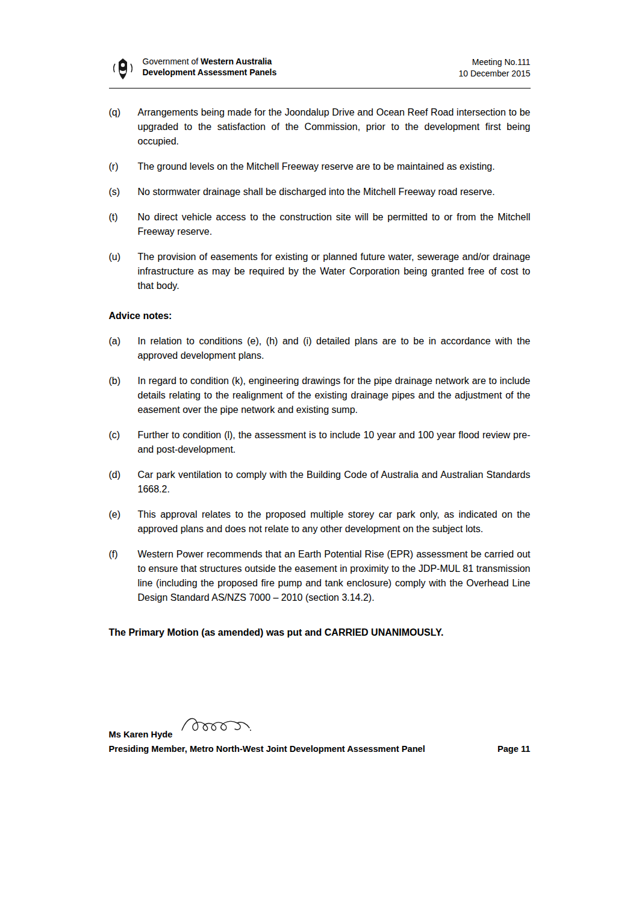Government of Western Australia
Development Assessment Panels
Meeting No.111
10 December 2015
(q) Arrangements being made for the Joondalup Drive and Ocean Reef Road intersection to be upgraded to the satisfaction of the Commission, prior to the development first being occupied.
(r) The ground levels on the Mitchell Freeway reserve are to be maintained as existing.
(s) No stormwater drainage shall be discharged into the Mitchell Freeway road reserve.
(t) No direct vehicle access to the construction site will be permitted to or from the Mitchell Freeway reserve.
(u) The provision of easements for existing or planned future water, sewerage and/or drainage infrastructure as may be required by the Water Corporation being granted free of cost to that body.
Advice notes:
(a) In relation to conditions (e), (h) and (i) detailed plans are to be in accordance with the approved development plans.
(b) In regard to condition (k), engineering drawings for the pipe drainage network are to include details relating to the realignment of the existing drainage pipes and the adjustment of the easement over the pipe network and existing sump.
(c) Further to condition (l), the assessment is to include 10 year and 100 year flood review pre-and post-development.
(d) Car park ventilation to comply with the Building Code of Australia and Australian Standards 1668.2.
(e) This approval relates to the proposed multiple storey car park only, as indicated on the approved plans and does not relate to any other development on the subject lots.
(f) Western Power recommends that an Earth Potential Rise (EPR) assessment be carried out to ensure that structures outside the easement in proximity to the JDP-MUL 81 transmission line (including the proposed fire pump and tank enclosure) comply with the Overhead Line Design Standard AS/NZS 7000 – 2010 (section 3.14.2).
The Primary Motion (as amended) was put and CARRIED UNANIMOUSLY.
Ms Karen Hyde
Presiding Member, Metro North-West Joint Development Assessment Panel Page 11